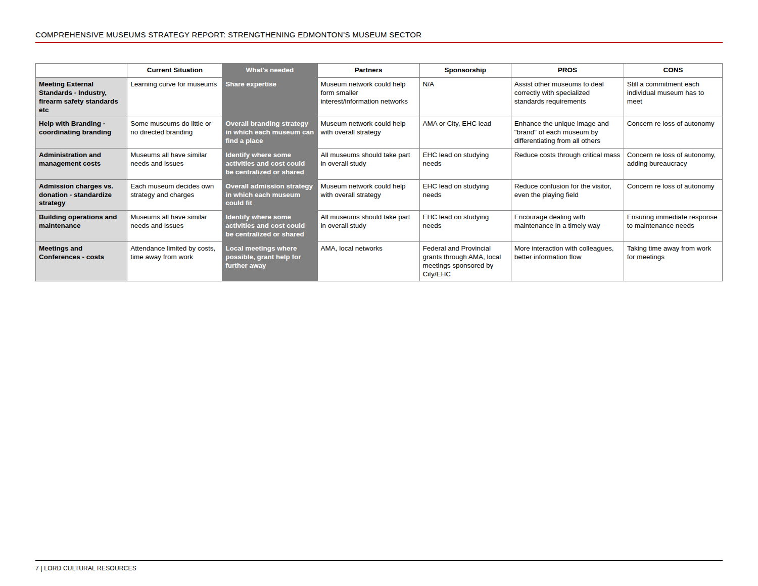COMPREHENSIVE MUSEUMS STRATEGY REPORT: STRENGTHENING EDMONTON’S MUSEUM SECTOR
| | Current Situation | What's needed | Partners | Sponsorship | PROS | CONS |
| --- | --- | --- | --- | --- | --- | --- |
| Meeting External Standards - Industry, firearm safety standards etc | Learning curve for museums | Share expertise | Museum network could help form smaller interest/information networks | N/A | Assist other museums to deal correctly with specialized standards requirements | Still a commitment each individual museum has to meet |
| Help with Branding - coordinating branding | Some museums do little or no directed branding | Overall branding strategy in which each museum can find a place | Museum network could help with overall strategy | AMA or City, EHC lead | Enhance the unique image and "brand" of each museum by differentiating from all others | Concern re loss of autonomy |
| Administration and management costs | Museums all have similar needs and issues | Identify where some activities and cost could be centralized or shared | All museums should take part in overall study | EHC lead on studying needs | Reduce costs through critical mass | Concern re loss of autonomy, adding bureaucracy |
| Admission charges vs. donation - standardize strategy | Each museum decides own strategy and charges | Overall admission strategy in which each museum could fit | Museum network could help with overall strategy | EHC lead on studying needs | Reduce confusion for the visitor, even the playing field | Concern re loss of autonomy |
| Building operations and maintenance | Museums all have similar needs and issues | Identify where some activities and cost could be centralized or shared | All museums should take part in overall study | EHC lead on studying needs | Encourage dealing with maintenance in a timely way | Ensuring immediate response to maintenance needs |
| Meetings and Conferences - costs | Attendance limited by costs, time away from work | Local meetings where possible, grant help for further away | AMA, local networks | Federal and Provincial grants through AMA, local meetings sponsored by City/EHC | More interaction with colleagues, better information flow | Taking time away from work for meetings |
7 | LORD CULTURAL RESOURCES